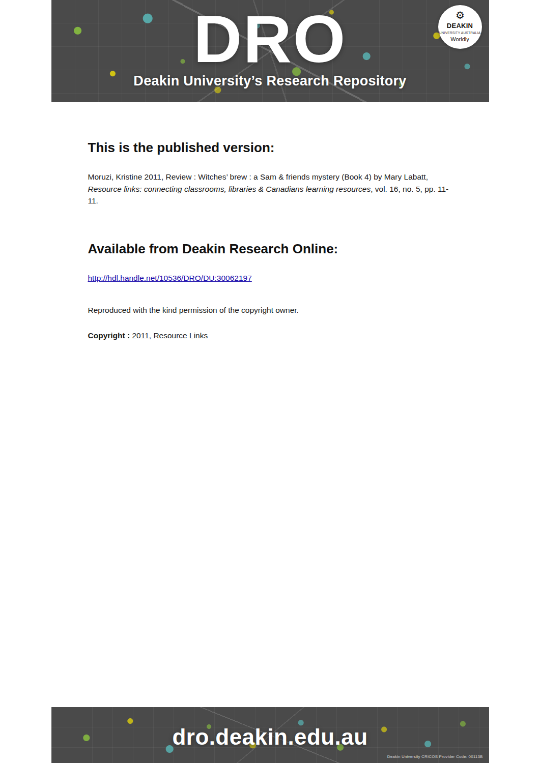⚙ DEAKIN UNIVERSITY AUSTRALIA Worldly
DRO
Deakin University’s Research Repository
This is the published version:
Moruzi, Kristine 2011, Review : Witches’ brew : a Sam & friends mystery (Book 4) by Mary Labatt, Resource links: connecting classrooms, libraries & Canadians learning resources, vol. 16, no. 5, pp. 11-11.
Available from Deakin Research Online:
http://hdl.handle.net/10536/DRO/DU:30062197
Reproduced with the kind permission of the copyright owner.
Copyright : 2011, Resource Links
dro.deakin.edu.au
Deakin University CRICOS Provider Code: 00113B